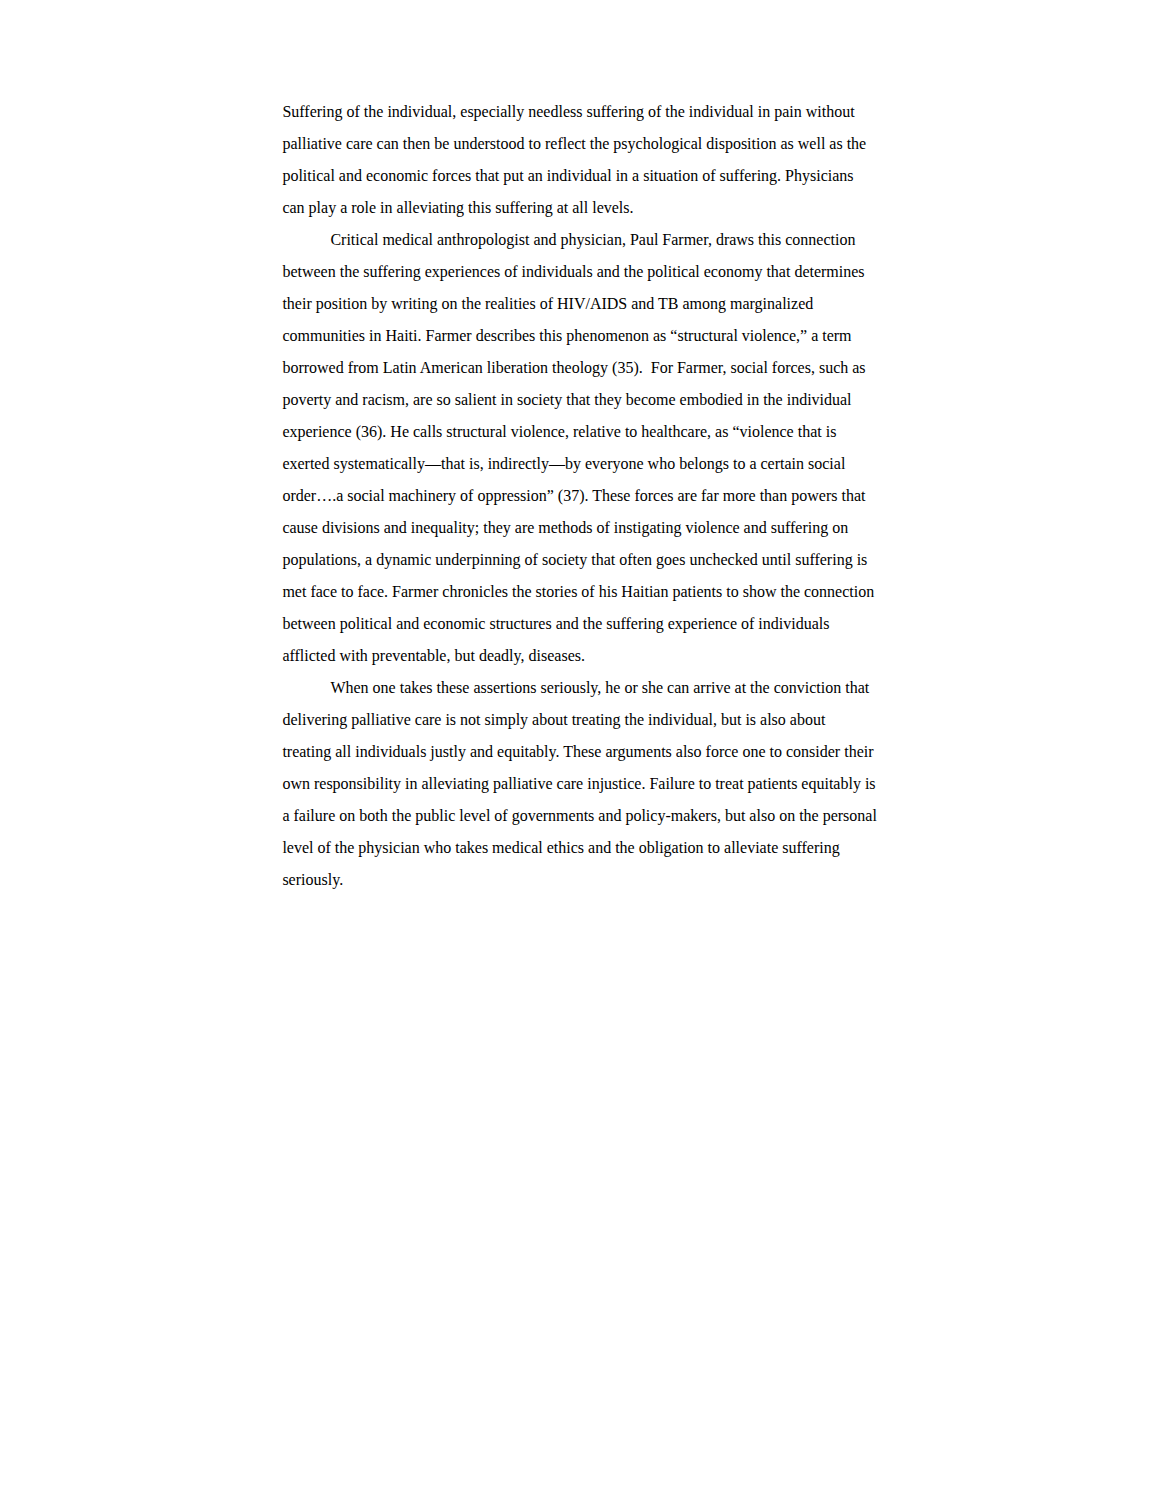Suffering of the individual, especially needless suffering of the individual in pain without palliative care can then be understood to reflect the psychological disposition as well as the political and economic forces that put an individual in a situation of suffering. Physicians can play a role in alleviating this suffering at all levels.
Critical medical anthropologist and physician, Paul Farmer, draws this connection between the suffering experiences of individuals and the political economy that determines their position by writing on the realities of HIV/AIDS and TB among marginalized communities in Haiti. Farmer describes this phenomenon as “structural violence,” a term borrowed from Latin American liberation theology (35). For Farmer, social forces, such as poverty and racism, are so salient in society that they become embodied in the individual experience (36). He calls structural violence, relative to healthcare, as “violence that is exerted systematically—that is, indirectly—by everyone who belongs to a certain social order….a social machinery of oppression” (37). These forces are far more than powers that cause divisions and inequality; they are methods of instigating violence and suffering on populations, a dynamic underpinning of society that often goes unchecked until suffering is met face to face. Farmer chronicles the stories of his Haitian patients to show the connection between political and economic structures and the suffering experience of individuals afflicted with preventable, but deadly, diseases.
When one takes these assertions seriously, he or she can arrive at the conviction that delivering palliative care is not simply about treating the individual, but is also about treating all individuals justly and equitably. These arguments also force one to consider their own responsibility in alleviating palliative care injustice. Failure to treat patients equitably is a failure on both the public level of governments and policy-makers, but also on the personal level of the physician who takes medical ethics and the obligation to alleviate suffering seriously.